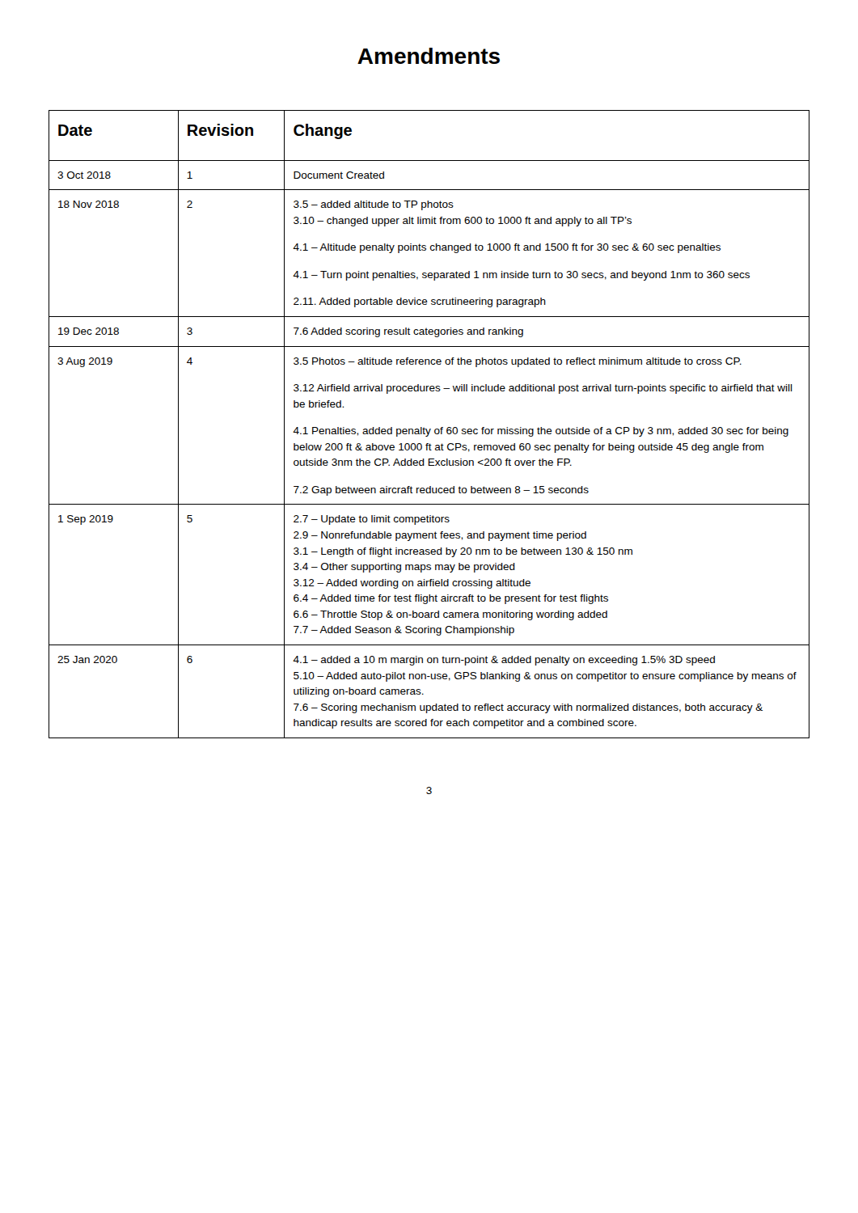Amendments
| Date | Revision | Change |
| --- | --- | --- |
| 3 Oct 2018 | 1 | Document Created |
| 18 Nov 2018 | 2 | 3.5 – added altitude to TP photos 3.10 – changed upper alt limit from 600 to 1000 ft and apply to all TP’s 4.1 – Altitude penalty points changed to 1000 ft and 1500 ft for 30 sec & 60 sec penalties 4.1 – Turn point penalties, separated 1 nm inside turn to 30 secs, and beyond 1nm to 360 secs 2.11. Added portable device scrutineering paragraph |
| 19 Dec 2018 | 3 | 7.6 Added scoring result categories and ranking |
| 3 Aug 2019 | 4 | 3.5 Photos – altitude reference of the photos updated to reflect minimum altitude to cross CP. 3.12 Airfield arrival procedures – will include additional post arrival turn-points specific to airfield that will be briefed. 4.1 Penalties, added penalty of 60 sec for missing the outside of a CP by 3 nm, added 30 sec for being below 200 ft & above 1000 ft at CPs, removed 60 sec penalty for being outside 45 deg angle from outside 3nm the CP. Added Exclusion <200 ft over the FP. 7.2 Gap between aircraft reduced to between 8 – 15 seconds |
| 1 Sep 2019 | 5 | 2.7 – Update to limit competitors 2.9 – Nonrefundable payment fees, and payment time period 3.1 – Length of flight increased by 20 nm to be between 130 & 150 nm 3.4 – Other supporting maps may be provided 3.12 – Added wording on airfield crossing altitude 6.4 – Added time for test flight aircraft to be present for test flights 6.6 – Throttle Stop & on-board camera monitoring wording added 7.7 – Added Season & Scoring Championship |
| 25 Jan 2020 | 6 | 4.1 – added a 10 m margin on turn-point & added penalty on exceeding 1.5% 3D speed 5.10 – Added auto-pilot non-use, GPS blanking & onus on competitor to ensure compliance by means of utilizing on-board cameras. 7.6 – Scoring mechanism updated to reflect accuracy with normalized distances, both accuracy & handicap results are scored for each competitor and a combined score. |
3